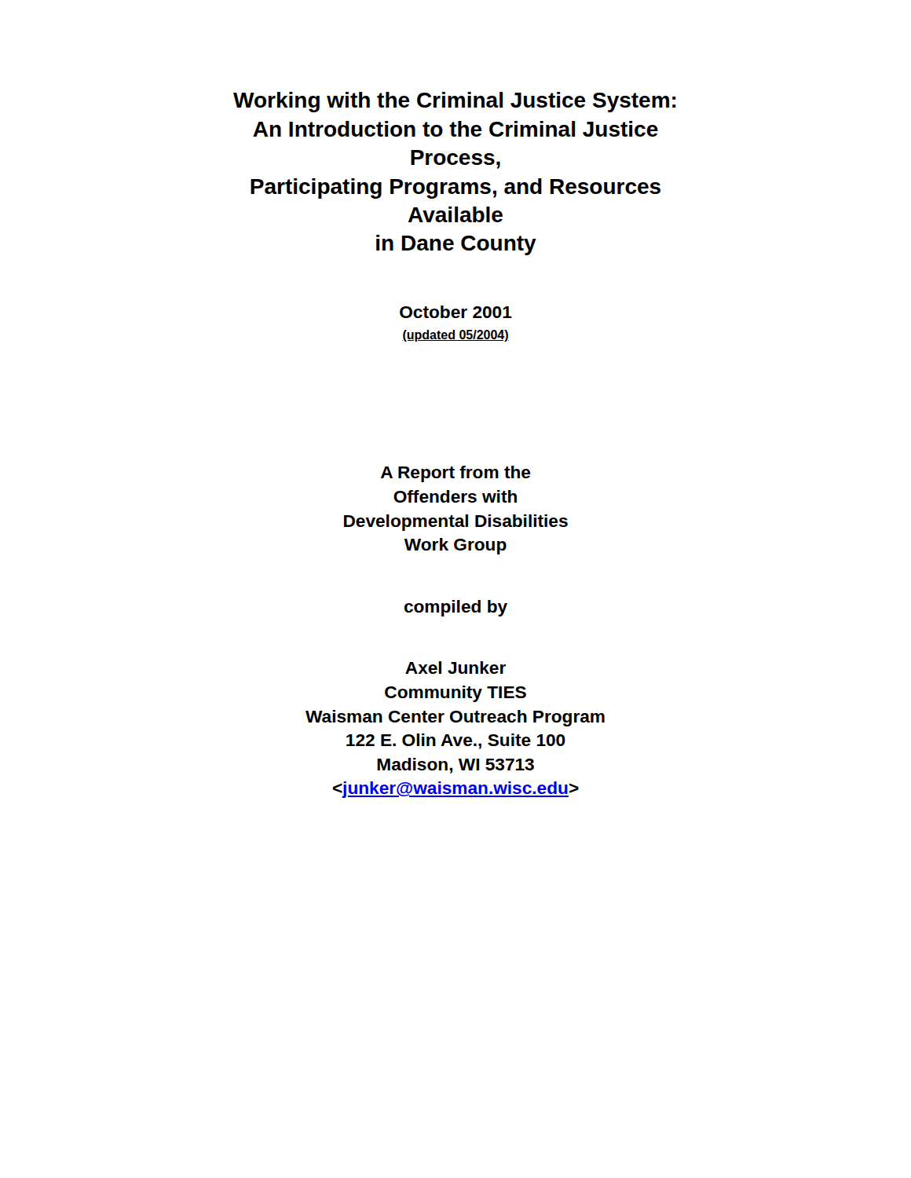Working with the Criminal Justice System:
An Introduction to the Criminal Justice Process,
Participating Programs, and Resources Available
in Dane County
October 2001
(updated 05/2004)
A Report from the
Offenders with
Developmental Disabilities
Work Group
compiled by
Axel Junker
Community TIES
Waisman Center Outreach Program
122 E. Olin Ave., Suite 100
Madison, WI 53713
<junker@waisman.wisc.edu>